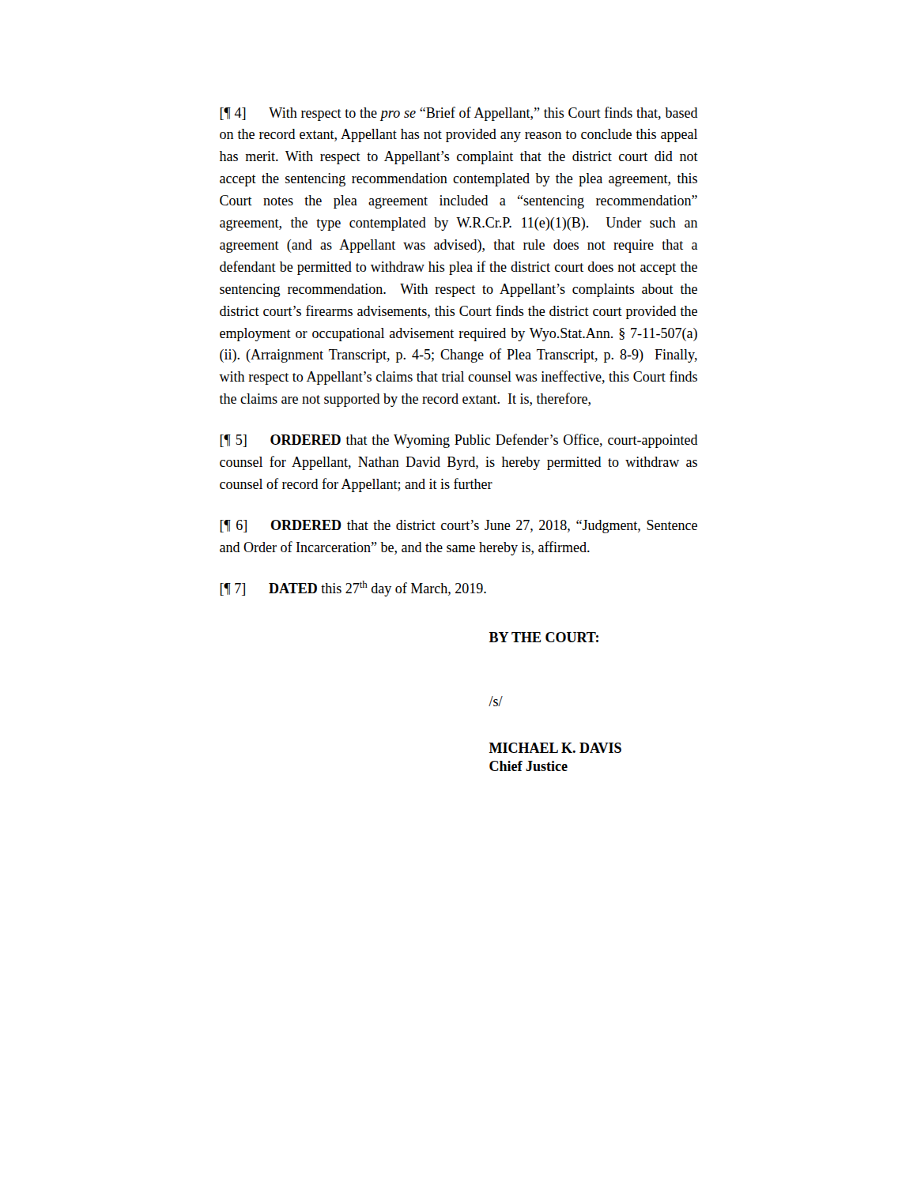[¶ 4] With respect to the pro se “Brief of Appellant,” this Court finds that, based on the record extant, Appellant has not provided any reason to conclude this appeal has merit. With respect to Appellant’s complaint that the district court did not accept the sentencing recommendation contemplated by the plea agreement, this Court notes the plea agreement included a “sentencing recommendation” agreement, the type contemplated by W.R.Cr.P. 11(e)(1)(B). Under such an agreement (and as Appellant was advised), that rule does not require that a defendant be permitted to withdraw his plea if the district court does not accept the sentencing recommendation. With respect to Appellant’s complaints about the district court’s firearms advisements, this Court finds the district court provided the employment or occupational advisement required by Wyo.Stat.Ann. § 7-11-507(a)(ii). (Arraignment Transcript, p. 4-5; Change of Plea Transcript, p. 8-9) Finally, with respect to Appellant’s claims that trial counsel was ineffective, this Court finds the claims are not supported by the record extant. It is, therefore,
[¶ 5] ORDERED that the Wyoming Public Defender’s Office, court-appointed counsel for Appellant, Nathan David Byrd, is hereby permitted to withdraw as counsel of record for Appellant; and it is further
[¶ 6] ORDERED that the district court’s June 27, 2018, “Judgment, Sentence and Order of Incarceration” be, and the same hereby is, affirmed.
[¶ 7] DATED this 27th day of March, 2019.
BY THE COURT:
/s/
MICHAEL K. DAVIS
Chief Justice